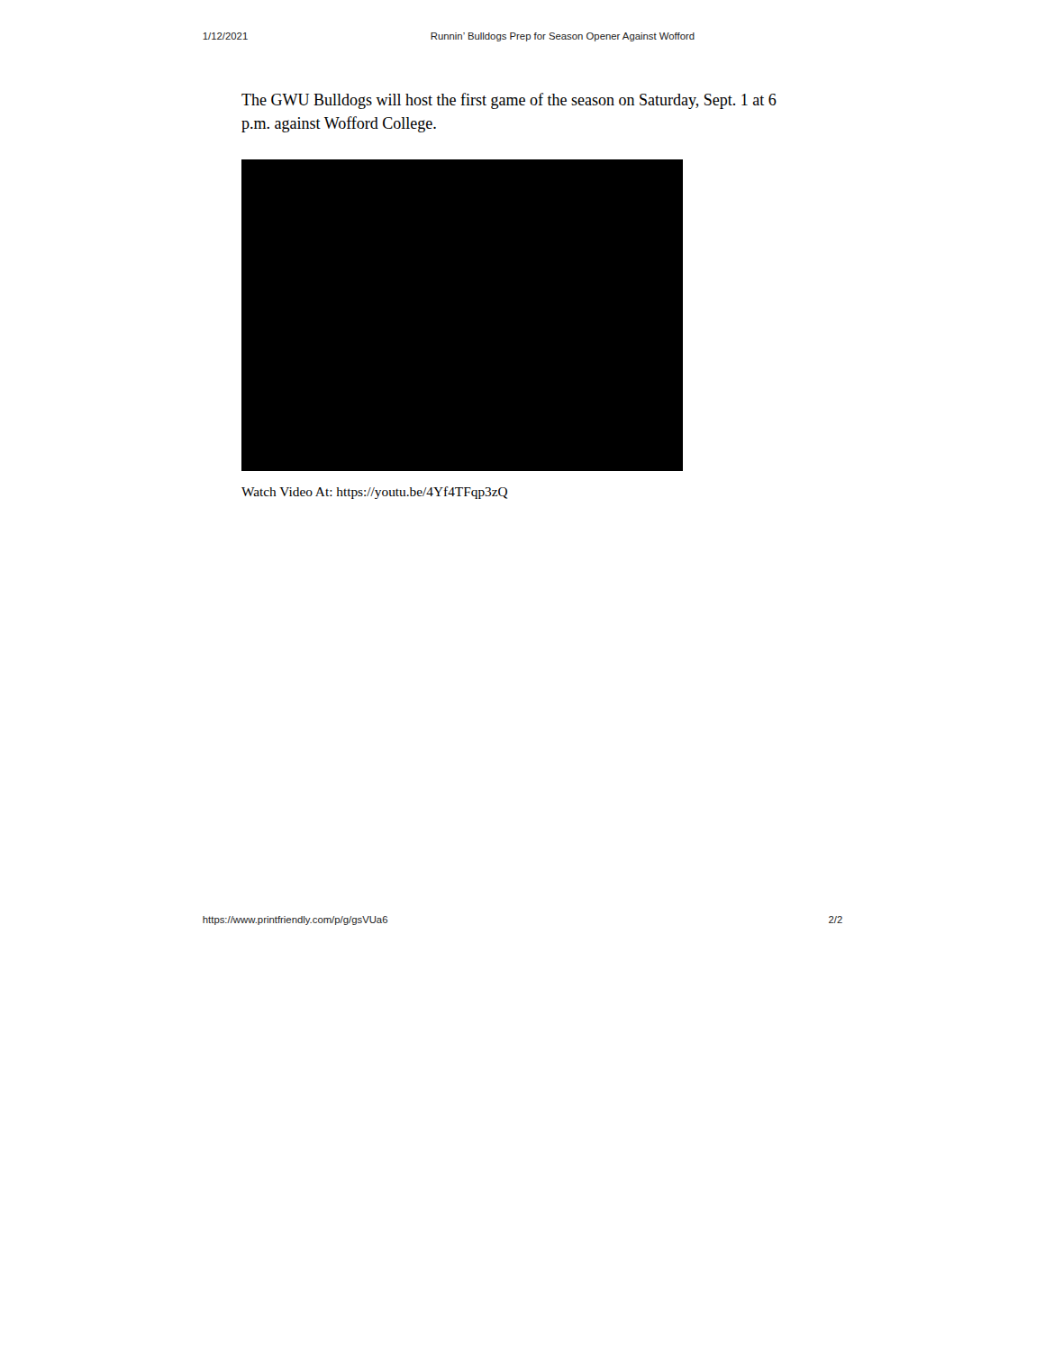1/12/2021 Runnin’ Bulldogs Prep for Season Opener Against Wofford
The GWU Bulldogs will host the first game of the season on Saturday, Sept. 1 at 6 p.m. against Wofford College.
Watch Video At: https://youtu.be/4Yf4TFqp3zQ
https://www.printfriendly.com/p/g/gsVUa6 2/2